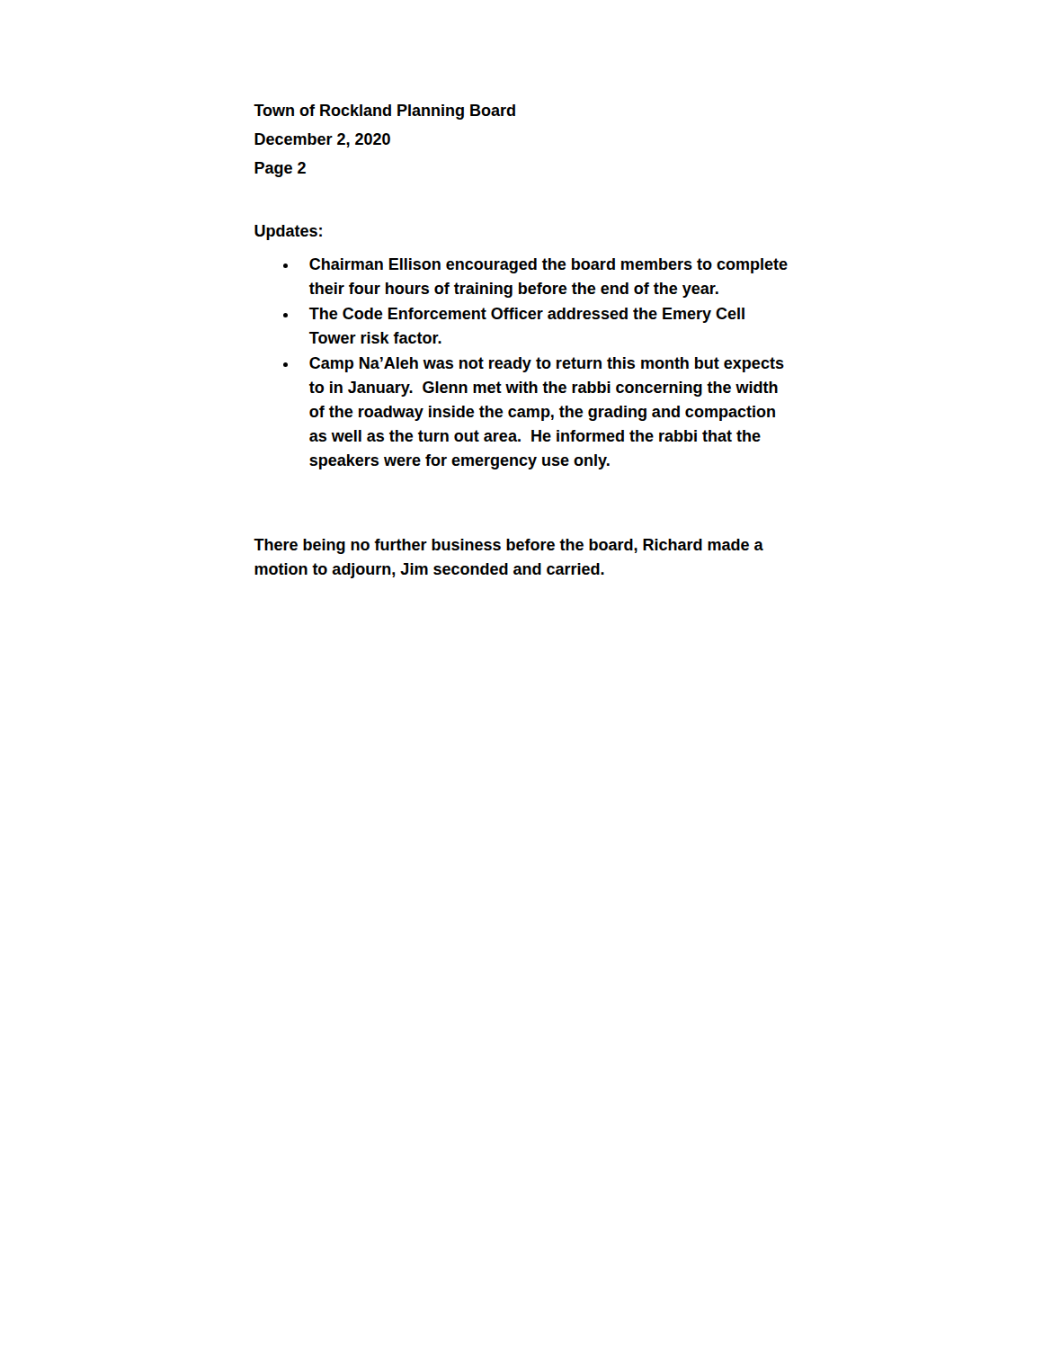Town of Rockland Planning Board
December 2, 2020
Page 2
Updates:
Chairman Ellison encouraged the board members to complete their four hours of training before the end of the year.
The Code Enforcement Officer addressed the Emery Cell Tower risk factor.
Camp Na’Aleh was not ready to return this month but expects to in January. Glenn met with the rabbi concerning the width of the roadway inside the camp, the grading and compaction as well as the turn out area. He informed the rabbi that the speakers were for emergency use only.
There being no further business before the board, Richard made a motion to adjourn, Jim seconded and carried.